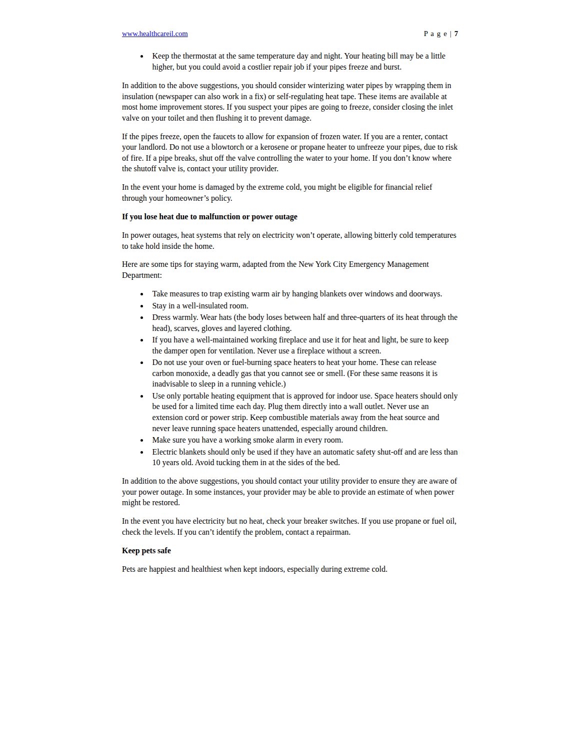www.healthcareil.com P a g e | 7
Keep the thermostat at the same temperature day and night. Your heating bill may be a little higher, but you could avoid a costlier repair job if your pipes freeze and burst.
In addition to the above suggestions, you should consider winterizing water pipes by wrapping them in insulation (newspaper can also work in a fix) or self-regulating heat tape. These items are available at most home improvement stores. If you suspect your pipes are going to freeze, consider closing the inlet valve on your toilet and then flushing it to prevent damage.
If the pipes freeze, open the faucets to allow for expansion of frozen water. If you are a renter, contact your landlord. Do not use a blowtorch or a kerosene or propane heater to unfreeze your pipes, due to risk of fire. If a pipe breaks, shut off the valve controlling the water to your home. If you don’t know where the shutoff valve is, contact your utility provider.
In the event your home is damaged by the extreme cold, you might be eligible for financial relief through your homeowner’s policy.
If you lose heat due to malfunction or power outage
In power outages, heat systems that rely on electricity won’t operate, allowing bitterly cold temperatures to take hold inside the home.
Here are some tips for staying warm, adapted from the New York City Emergency Management Department:
Take measures to trap existing warm air by hanging blankets over windows and doorways.
Stay in a well-insulated room.
Dress warmly. Wear hats (the body loses between half and three-quarters of its heat through the head), scarves, gloves and layered clothing.
If you have a well-maintained working fireplace and use it for heat and light, be sure to keep the damper open for ventilation. Never use a fireplace without a screen.
Do not use your oven or fuel-burning space heaters to heat your home. These can release carbon monoxide, a deadly gas that you cannot see or smell. (For these same reasons it is inadvisable to sleep in a running vehicle.)
Use only portable heating equipment that is approved for indoor use. Space heaters should only be used for a limited time each day. Plug them directly into a wall outlet. Never use an extension cord or power strip. Keep combustible materials away from the heat source and never leave running space heaters unattended, especially around children.
Make sure you have a working smoke alarm in every room.
Electric blankets should only be used if they have an automatic safety shut-off and are less than 10 years old. Avoid tucking them in at the sides of the bed.
In addition to the above suggestions, you should contact your utility provider to ensure they are aware of your power outage. In some instances, your provider may be able to provide an estimate of when power might be restored.
In the event you have electricity but no heat, check your breaker switches. If you use propane or fuel oil, check the levels. If you can’t identify the problem, contact a repairman.
Keep pets safe
Pets are happiest and healthiest when kept indoors, especially during extreme cold.